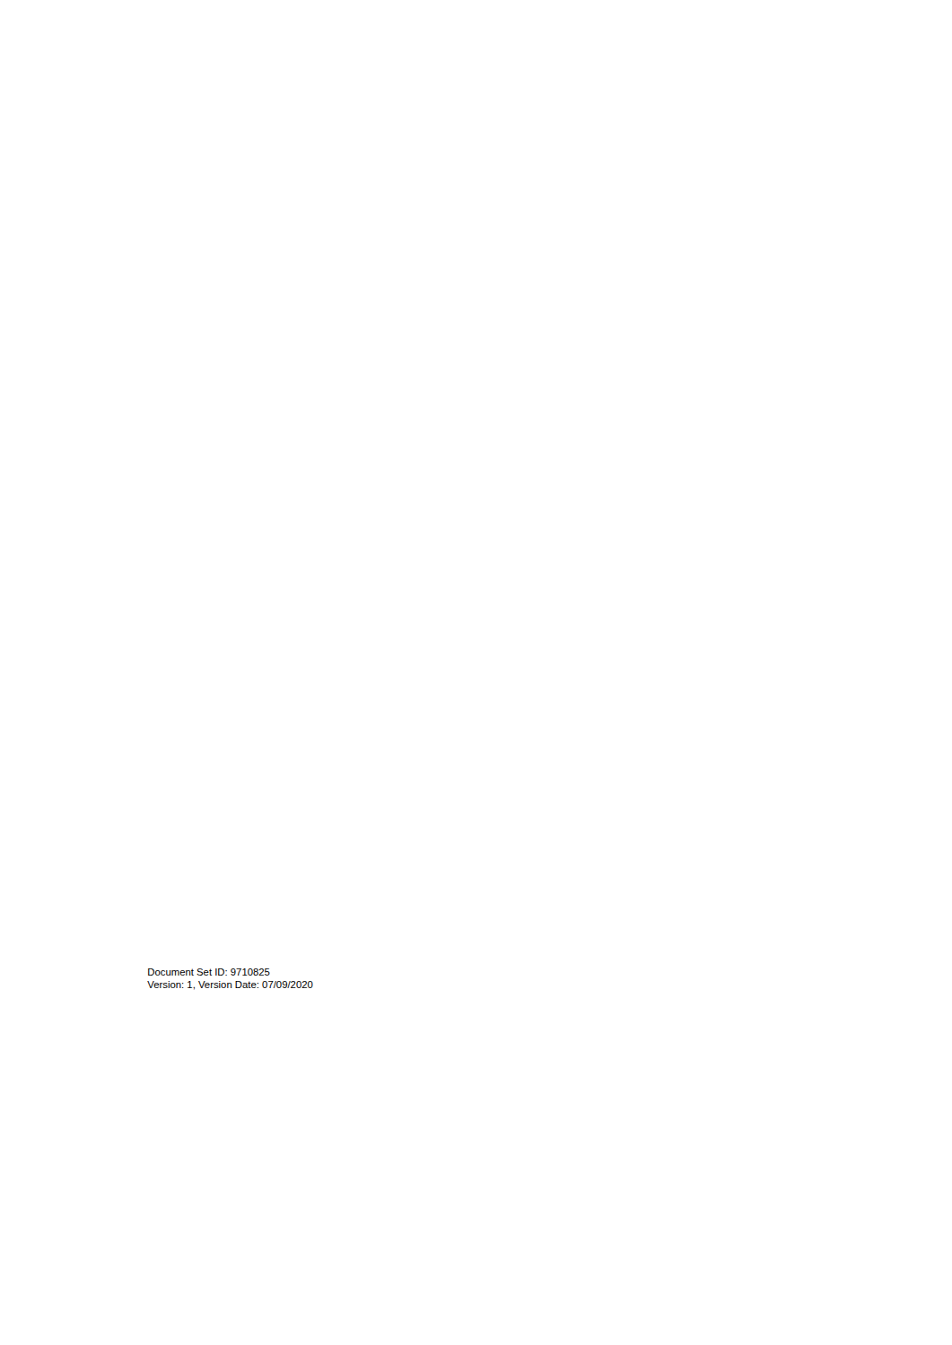Document Set ID: 9710825
Version: 1, Version Date: 07/09/2020